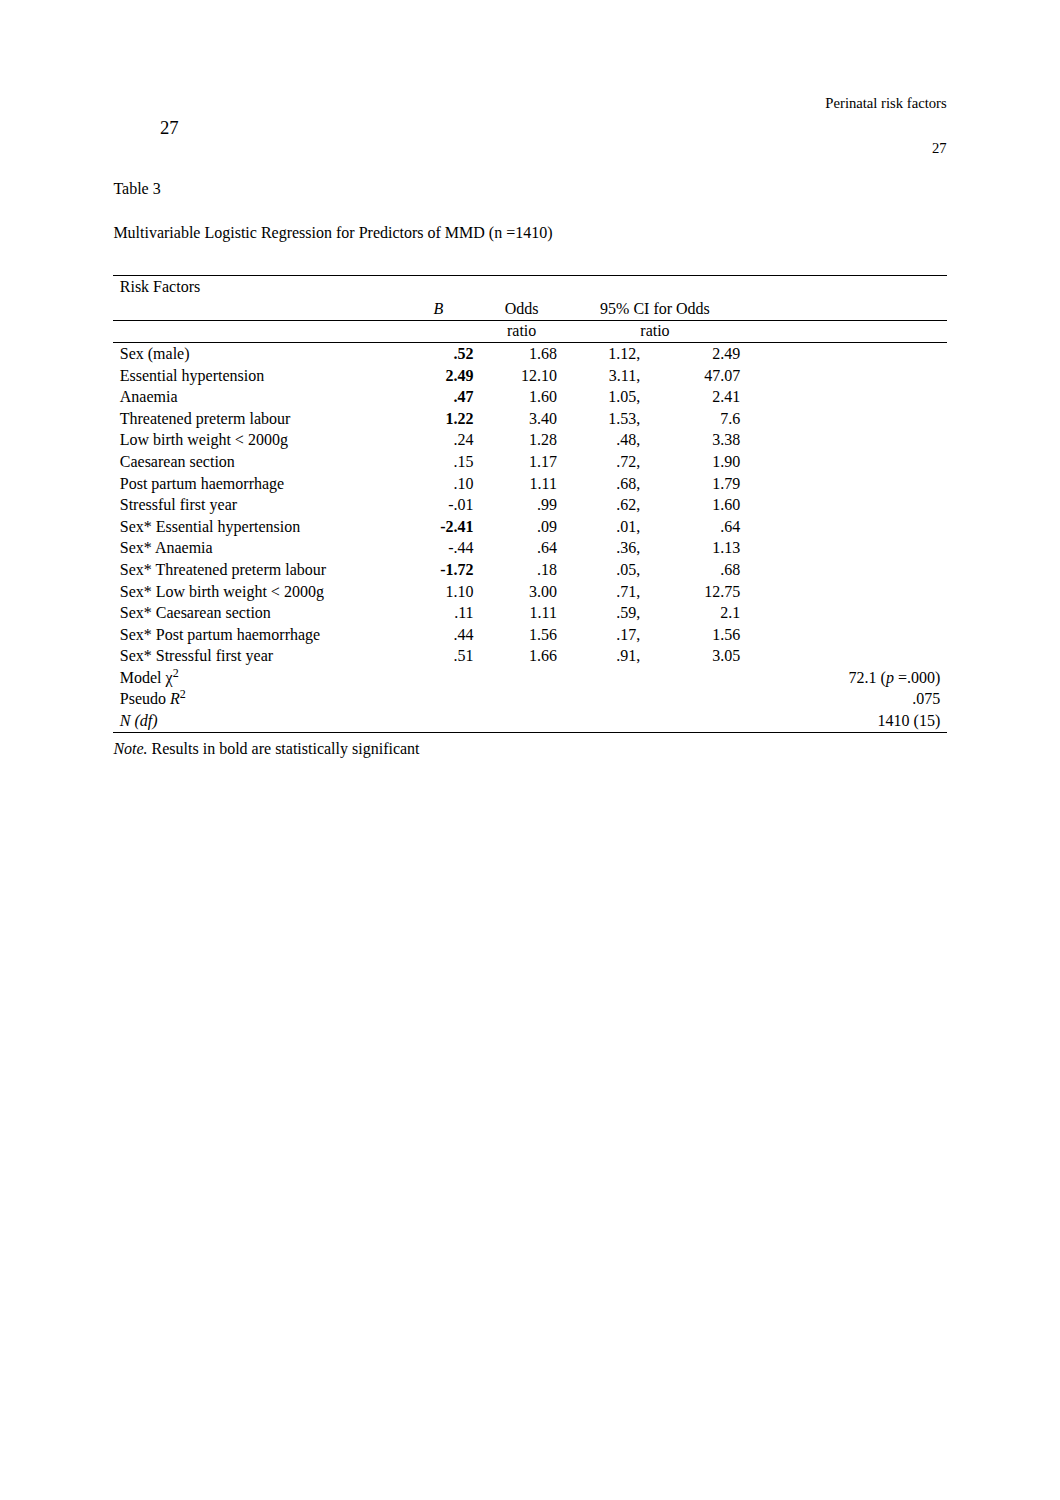Perinatal risk factors
27
27
Table 3
Multivariable Logistic Regression for Predictors of MMD (n =1410)
| Risk Factors |
| --- |
| | B | Odds | 95% CI for Odds | |
| | | ratio | ratio | |
| Sex (male) | .52 | 1.68 | 1.12, | 2.49 | |
| Essential hypertension | 2.49 | 12.10 | 3.11, | 47.07 | |
| Anaemia | .47 | 1.60 | 1.05, | 2.41 | |
| Threatened preterm labour | 1.22 | 3.40 | 1.53, | 7.6 | |
| Low birth weight < 2000g | .24 | 1.28 | .48, | 3.38 | |
| Caesarean section | .15 | 1.17 | .72, | 1.90 | |
| Post partum haemorrhage | .10 | 1.11 | .68, | 1.79 | |
| Stressful first year | -.01 | .99 | .62, | 1.60 | |
| Sex* Essential hypertension | -2.41 | .09 | .01, | .64 | |
| Sex* Anaemia | -.44 | .64 | .36, | 1.13 | |
| Sex* Threatened preterm labour | -1.72 | .18 | .05, | .68 | |
| Sex* Low birth weight < 2000g | 1.10 | 3.00 | .71, | 12.75 | |
| Sex* Caesarean section | .11 | 1.11 | .59, | 2.1 | |
| Sex* Post partum haemorrhage | .44 | 1.56 | .17, | 1.56 | |
| Sex* Stressful first year | .51 | 1.66 | .91, | 3.05 | |
| Model χ 2 | | | | | 72.1 ( p =.000) |
| Pseudo R 2 | | | | | .075 |
| N (df) | | | | | 1410 (15) |
Note. Results in bold are statistically significant